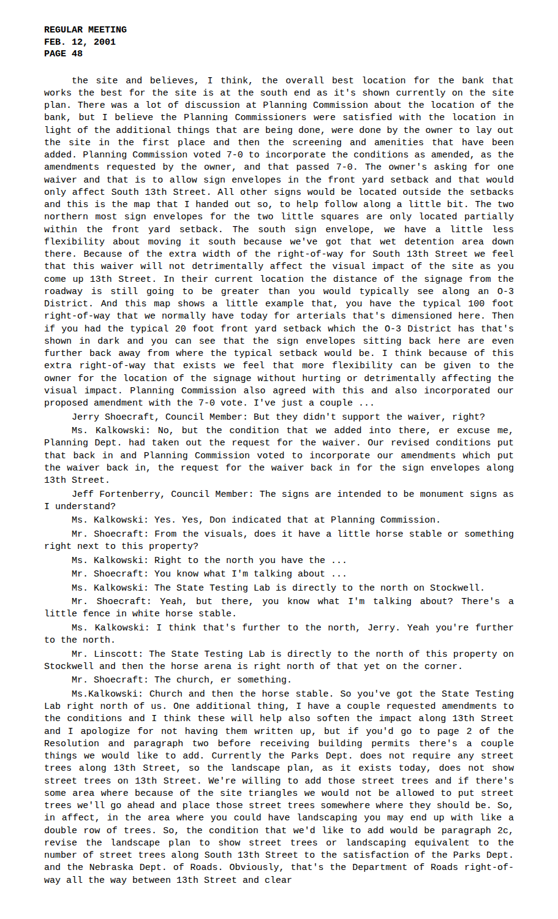REGULAR MEETING
FEB. 12, 2001
PAGE 48
the site and believes, I think, the overall best location for the bank that works the best for the site is at the south end as it's shown currently on the site plan. There was a lot of discussion at Planning Commission about the location of the bank, but I believe the Planning Commissioners were satisfied with the location in light of the additional things that are being done, were done by the owner to lay out the site in the first place and then the screening and amenities that have been added. Planning Commission voted 7-0 to incorporate the conditions as amended, as the amendments requested by the owner, and that passed 7-0. The owner's asking for one waiver and that is to allow sign envelopes in the front yard setback and that would only affect South 13th Street. All other signs would be located outside the setbacks and this is the map that I handed out so, to help follow along a little bit. The two northern most sign envelopes for the two little squares are only located partially within the front yard setback. The south sign envelope, we have a little less flexibility about moving it south because we've got that wet detention area down there. Because of the extra width of the right-of-way for South 13th Street we feel that this waiver will not detrimentally affect the visual impact of the site as you come up 13th Street. In their current location the distance of the signage from the roadway is still going to be greater than you would typically see along an O-3 District. And this map shows a little example that, you have the typical 100 foot right-of-way that we normally have today for arterials that's dimensioned here. Then if you had the typical 20 foot front yard setback which the O-3 District has that's shown in dark and you can see that the sign envelopes sitting back here are even further back away from where the typical setback would be. I think because of this extra right-of-way that exists we feel that more flexibility can be given to the owner for the location of the signage without hurting or detrimentally affecting the visual impact. Planning Commission also agreed with this and also incorporated our proposed amendment with the 7-0 vote. I've just a couple ...
Jerry Shoecraft, Council Member: But they didn't support the waiver, right?
Ms. Kalkowski: No, but the condition that we added into there, er excuse me, Planning Dept. had taken out the request for the waiver. Our revised conditions put that back in and Planning Commission voted to incorporate our amendments which put the waiver back in, the request for the waiver back in for the sign envelopes along 13th Street.
Jeff Fortenberry, Council Member: The signs are intended to be monument signs as I understand?
Ms. Kalkowski: Yes. Yes, Don indicated that at Planning Commission.
Mr. Shoecraft: From the visuals, does it have a little horse stable or something right next to this property?
Ms. Kalkowski: Right to the north you have the ...
Mr. Shoecraft: You know what I'm talking about ...
Ms. Kalkowski: The State Testing Lab is directly to the north on Stockwell.
Mr. Shoecraft: Yeah, but there, you know what I'm talking about? There's a little fence in white horse stable.
Ms. Kalkowski: I think that's further to the north, Jerry. Yeah you're further to the north.
Mr. Linscott: The State Testing Lab is directly to the north of this property on Stockwell and then the horse arena is right north of that yet on the corner.
Mr. Shoecraft: The church, er something.
Ms.Kalkowski: Church and then the horse stable. So you've got the State Testing Lab right north of us. One additional thing, I have a couple requested amendments to the conditions and I think these will help also soften the impact along 13th Street and I apologize for not having them written up, but if you'd go to page 2 of the Resolution and paragraph two before receiving building permits there's a couple things we would like to add. Currently the Parks Dept. does not require any street trees along 13th Street, so the landscape plan, as it exists today, does not show street trees on 13th Street. We're willing to add those street trees and if there's some area where because of the site triangles we would not be allowed to put street trees we'll go ahead and place those street trees somewhere where they should be. So, in affect, in the area where you could have landscaping you may end up with like a double row of trees. So, the condition that we'd like to add would be paragraph 2c, revise the landscape plan to show street trees or landscaping equivalent to the number of street trees along South 13th Street to the satisfaction of the Parks Dept. and the Nebraska Dept. of Roads. Obviously, that's the Department of Roads right-of-way all the way between 13th Street and clear